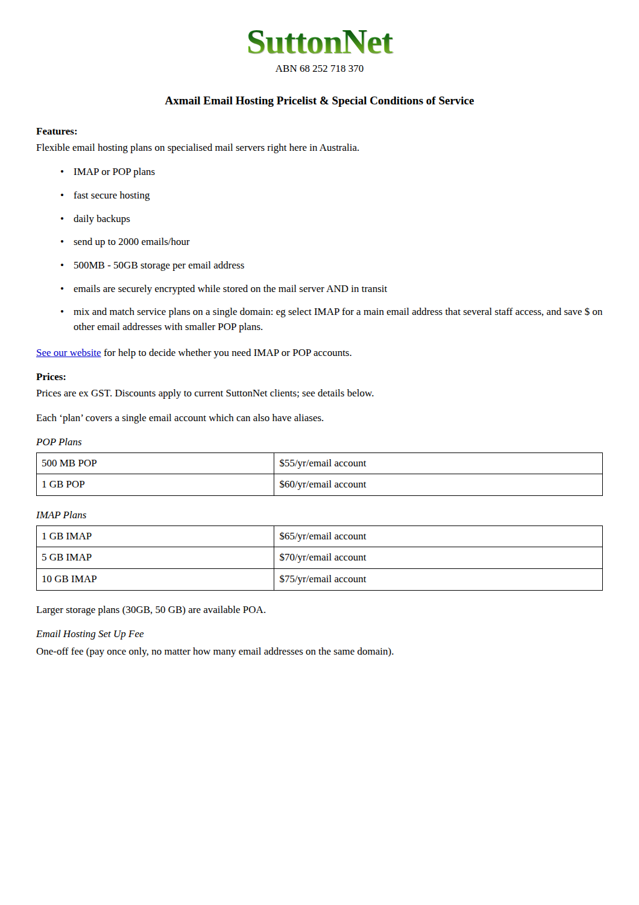SuttonNet
ABN 68 252 718 370
Axmail Email Hosting Pricelist & Special Conditions of Service
Features:
Flexible email hosting plans on specialised mail servers right here in Australia.
IMAP or POP plans
fast secure hosting
daily backups
send up to 2000 emails/hour
500MB - 50GB storage per email address
emails are securely encrypted while stored on the mail server AND in transit
mix and match service plans on a single domain: eg select IMAP for a main email address that several staff access, and save $ on other email addresses with smaller POP plans.
See our website for help to decide whether you need IMAP or POP accounts.
Prices:
Prices are ex GST. Discounts apply to current SuttonNet clients; see details below.
Each ‘plan’ covers a single email account which can also have aliases.
POP Plans
| 500 MB POP | $55/yr/email account |
| 1 GB POP | $60/yr/email account |
IMAP Plans
| 1 GB IMAP | $65/yr/email account |
| 5 GB IMAP | $70/yr/email account |
| 10 GB IMAP | $75/yr/email account |
Larger storage plans (30GB, 50 GB) are available POA.
Email Hosting Set Up Fee
One-off fee (pay once only, no matter how many email addresses on the same domain).